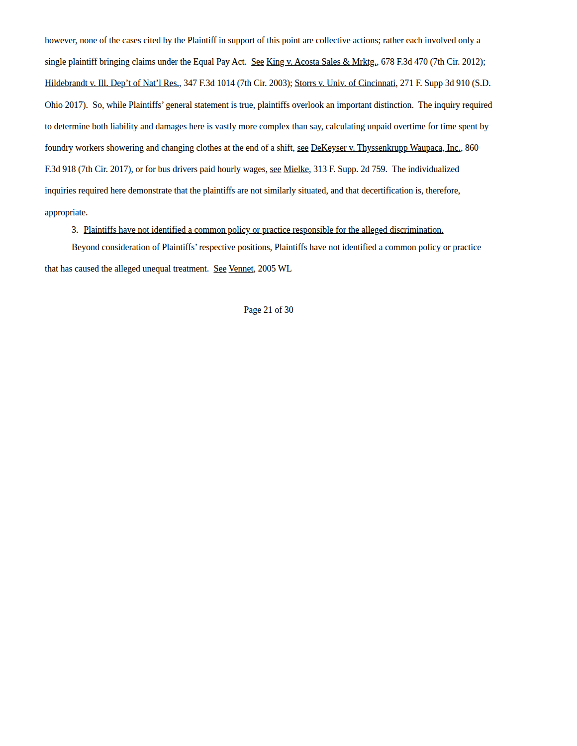however, none of the cases cited by the Plaintiff in support of this point are collective actions; rather each involved only a single plaintiff bringing claims under the Equal Pay Act. See King v. Acosta Sales & Mrktg., 678 F.3d 470 (7th Cir. 2012); Hildebrandt v. Ill. Dep’t of Nat’l Res., 347 F.3d 1014 (7th Cir. 2003); Storrs v. Univ. of Cincinnati, 271 F. Supp 3d 910 (S.D. Ohio 2017). So, while Plaintiffs’ general statement is true, plaintiffs overlook an important distinction. The inquiry required to determine both liability and damages here is vastly more complex than say, calculating unpaid overtime for time spent by foundry workers showering and changing clothes at the end of a shift, see DeKeyser v. Thyssenkrupp Waupaca, Inc., 860 F.3d 918 (7th Cir. 2017), or for bus drivers paid hourly wages, see Mielke, 313 F. Supp. 2d 759. The individualized inquiries required here demonstrate that the plaintiffs are not similarly situated, and that decertification is, therefore, appropriate.
3. Plaintiffs have not identified a common policy or practice responsible for the alleged discrimination.
Beyond consideration of Plaintiffs’ respective positions, Plaintiffs have not identified a common policy or practice that has caused the alleged unequal treatment. See Vennet, 2005 WL
Page 21 of 30